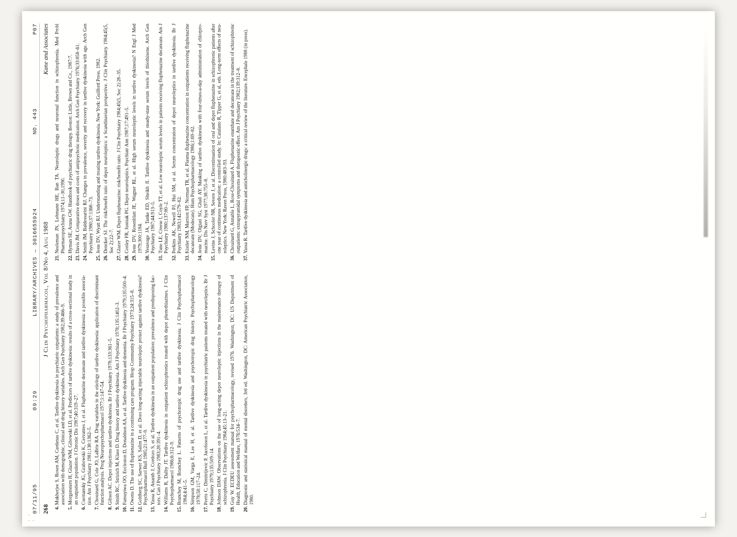· ·
·
07/11/95 09:29 LIBRARY/ARCHIVES → 3016655924 NO. 443 P07
268 J Clin Psychopharmacol, Vol 8/No 4, Aug 1988 Kane and Associates
Mukherjee S, Rosen AM, Cardenas C, et al. Tardive dyskinesia in psychiatric outpatients: a study of prevalence and association with demographic, clinical and drug history variables. Arch Gen Psychiatry 1982;39:466–9.
Morgenstern H, Glazer WM, Gibowski LD, et al. Predictors of tardive dyskinesia: results of a cross-sectional study in an outpatient population. J Chronic Dis 1987;40:319–27.
Csernansky JG, Grabowski K, Cervantes J, et al. Fluphenazine decanoate and tardive dyskinesia: a possible association. Am J Psychiatry 1981;138:1362–5.
Chouinard G, Cole JO, LaBrie RA. Drug variables in the etiology of tardive dyskinesia: application of discriminant function analysis. Prog Neuropsychopharmacol 1977;1:147–54.
Gibson AC. Depot injections and tardive dyskinesia. Br J Psychiatry 1978;133:361–5.
Smith RC, Strizich M, Klass D. Drug history and tardive dyskinesia. Am J Psychiatry 1978;135:1402–3.
Famuyiwa OO, Eccleston D, Donaldson AA, et al. Tardive dyskinesia and dementia. Br J Psychiatry 1979;135:500–4.
Owens D. The use of fluphenazine in a continuing care program. Hosp Community Psychiatry 1973;24:315–8.
Goldberg SC, Sarwer KS, Salim D, et al. Does long-acting injectable neuroleptic protect against tardive dyskinesia? Psychopharmacol Bull 1985;21:477–9.
Yassa R, Ananth J, Cordozo S, et al. Tardive dyskinesia in an outpatient population: prevalence and predisposing factors. Can J Psychiatry 1983;28:391–4.
Williams R, Dalby JT. Tardive dyskinesia in outpatient schizophrenics treated with depot phenothiazines. J Clin Psychopharmacol 1986;6:312–9.
Branchey M, Branchey L. Patterns of psychotropic drug use and tardive dyskinesia. J Clin Psychopharmacol 1984;4:41–5.
Simpson GM, Varga E, Lee H, et al. Tardive dyskinesia and psychotropic drug history. Psychopharmacology 1978;58:117–24.
Perris C, Dimitrijevic P, Jacobsson L, et al. Tardive dyskinesia in psychiatric patients treated with neuroleptics. Br J Psychiatry 1979;135:509–14.
Johnson DAW. Observations on the use of long-acting depot neuroleptic injections in the maintenance therapy of schizophrenia. J Clin Psychiatry 1984;45:13–21.
Guy W. ECDEU assessment manual for psychopharmacology, revised 1976. Washington, DC: US Department of Health, Education and Welfare, 1976:534–7.
Diagnostic and statistical manual of mental disorders, 3rd ed. Washington, DC: American Psychiatric Association, 1980.
Neeleman JN, Lehmann HE, Ban TA. Neuroleptic drugs and neuronal function in schizophrenia. Med Probl Pharmacopsychiatry 1974;11–30,1990.
Hyman SE, Arana GW. Handbook of psychiatric drug therapy. Boston: Little, Brown and Co., 1987:7.
Davis JM. Comparative doses and costs of antipsychotic medication. Arch Gen Psychiatry 1976;33:858–61.
Smith JM, Baldessarini RJ. Changes in prevalence, severity and recovery in tardive dyskinesia with age. Arch Gen Psychiatry 1980;37:1368–73.
Jeste DV, Wyatt RJ. Understanding and treating tardive dyskinesia. New York: Guilford Press, 1982.
Dencker SJ. The risk/benefit ratio of depot neuroleptics: a Scandinavian perspective. J Clin Psychiatry 1984;45(5, Sec 2):22–7.
Glazer WM. Depot fluphenazine: risk/benefit ratio. J Clin Psychiatry 1984;45(5, Sec 2):28–35.
Conley FR, Jusniak PG. Depot neuroleptics. Psychiatr Ann 1987;17:491–5.
Jeste DV, Rosenblatt JE, Wagner RL, et al. High serum neuroleptic levels in tardive dyskinesia? N Engl J Med 1979;300:1184.
Yesavage JA, Tanke ED, Sheikh JI. Tardive dyskinesia and steady-state serum levels of thiothixene. Arch Gen Psychiatry 1987;44:913–5.
Tune LE, Creese I, Coyle TT, et al. Low neuroleptic serum levels in patients receiving fluphenazine decanoate. Am J Psychiatry 1980;137:80–2.
Perkins AK, Newell PJ, Hui SM, et al. Serum concentration of depot neuroleptics in tardive dyskinesia. Br J Psychiatry 1983;142:579–82.
Kistler NM, Marriott FP, Norman TR, et al. Plasma fluphenazine concentration in outpatients receiving fluphenazine decanoate (Modecate). Hum Psychopharmacology 1986;1:69–82.
Jeste DV, Olgiati SG, Ghali AY. Masking of tardive dyskinesia with four-times-a-day administration of chlorpromazine. Dis Nerv Syst 1977;38:755–8.
Levine J, Schooler NR, Severe J, et al. Discontinuation of oral and depot fluphenazine in schizophrenic patients after one year of continuous medication: a controlled study. In: Catalano R, Tipper G, et al, eds. Long-term effects of neuroleptics. New York: Raven Press, 1980:483–93.
Chouinard G, Annable L, Ross-Chouinard A. Fluphenazine enanthate and decanoate in the treatment of schizophrenic outpatients: extrapyramidal symptoms and therapeutic effect. Am J Psychiatry 1982;139:312–8.
Yassa R. Tardive dyskinesia and anticholinergic drugs: a critical review of the literature. Encephale 1988 (in press).